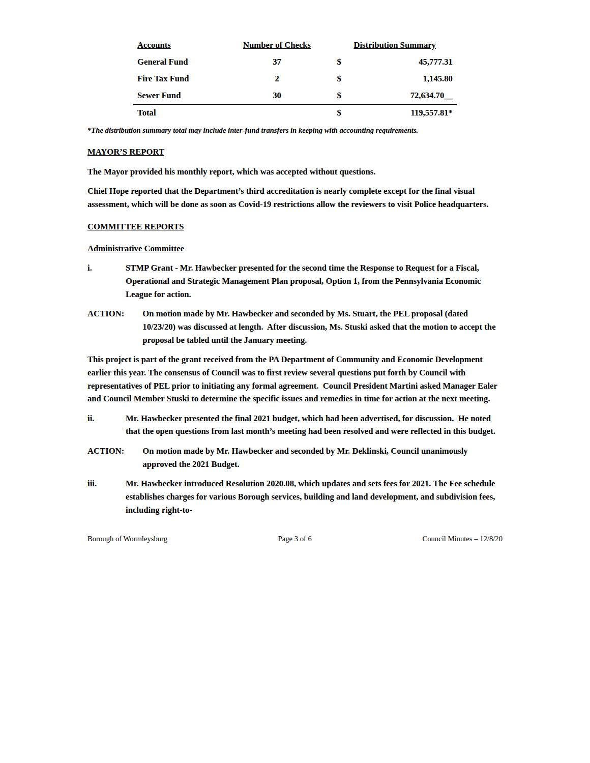| Accounts | Number of Checks | Distribution Summary |
| --- | --- | --- |
| General Fund | 37 | $ | 45,777.31 |
| Fire Tax Fund | 2 | $ | 1,145.80 |
| Sewer Fund | 30 | $ | 72,634.70__ |
| Total | | $ | 119,557.81* |
*The distribution summary total may include inter-fund transfers in keeping with accounting requirements.
MAYOR’S REPORT
The Mayor provided his monthly report, which was accepted without questions.
Chief Hope reported that the Department’s third accreditation is nearly complete except for the final visual assessment, which will be done as soon as Covid-19 restrictions allow the reviewers to visit Police headquarters.
COMMITTEE REPORTS
Administrative Committee
i. STMP Grant - Mr. Hawbecker presented for the second time the Response to Request for a Fiscal, Operational and Strategic Management Plan proposal, Option 1, from the Pennsylvania Economic League for action.
ACTION: On motion made by Mr. Hawbecker and seconded by Ms. Stuart, the PEL proposal (dated 10/23/20) was discussed at length. After discussion, Ms. Stuski asked that the motion to accept the proposal be tabled until the January meeting.
This project is part of the grant received from the PA Department of Community and Economic Development earlier this year. The consensus of Council was to first review several questions put forth by Council with representatives of PEL prior to initiating any formal agreement. Council President Martini asked Manager Ealer and Council Member Stuski to determine the specific issues and remedies in time for action at the next meeting.
ii. Mr. Hawbecker presented the final 2021 budget, which had been advertised, for discussion. He noted that the open questions from last month’s meeting had been resolved and were reflected in this budget.
ACTION: On motion made by Mr. Hawbecker and seconded by Mr. Deklinski, Council unanimously approved the 2021 Budget.
iii. Mr. Hawbecker introduced Resolution 2020.08, which updates and sets fees for 2021. The Fee schedule establishes charges for various Borough services, building and land development, and subdivision fees, including right-to-
Borough of Wormleysburg Page 3 of 6 Council Minutes – 12/8/20